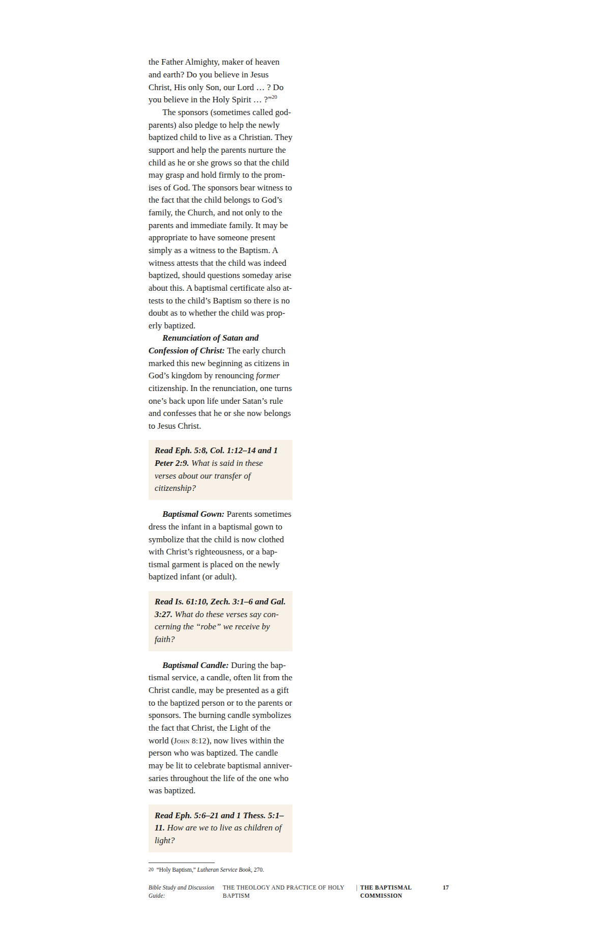the Father Almighty, maker of heaven and earth? Do you believe in Jesus Christ, His only Son, our Lord … ? Do you believe in the Holy Spirit … ?”20
The sponsors (sometimes called godparents) also pledge to help the newly baptized child to live as a Christian. They support and help the parents nurture the child as he or she grows so that the child may grasp and hold firmly to the promises of God. The sponsors bear witness to the fact that the child belongs to God’s family, the Church, and not only to the parents and immediate family. It may be appropriate to have someone present simply as a witness to the Baptism. A witness attests that the child was indeed baptized, should questions someday arise about this. A baptismal certificate also attests to the child’s Baptism so there is no doubt as to whether the child was properly baptized.
Renunciation of Satan and Confession of Christ: The early church marked this new beginning as citizens in God’s kingdom by renouncing former citizenship. In the renunciation, one turns one’s back upon life under Satan’s rule and confesses that he or she now belongs to Jesus Christ.
Read Eph. 5:8, Col. 1:12–14 and 1 Peter 2:9. What is said in these verses about our transfer of citizenship?
Baptismal Gown: Parents sometimes dress the infant in a baptismal gown to symbolize that the child is now clothed with Christ’s righteousness, or a baptismal garment is placed on the newly baptized infant (or adult).
Read Is. 61:10, Zech. 3:1–6 and Gal. 3:27. What do these verses say concerning the “robe” we receive by faith?
Baptismal Candle: During the baptismal service, a candle, often lit from the Christ candle, may be presented as a gift to the baptized person or to the parents or sponsors. The burning candle symbolizes the fact that Christ, the Light of the world (John 8:12), now lives within the person who was baptized. The candle may be lit to celebrate baptismal anniversaries throughout the life of the one who was baptized.
Read Eph. 5:6–21 and 1 Thess. 5:1–11. How are we to live as children of light?
20“Holy Baptism,” Lutheran Service Book, 270.
Bible Study and Discussion Guide: The Theology and Practice of Holy Baptism | The Baptismal Commission 17